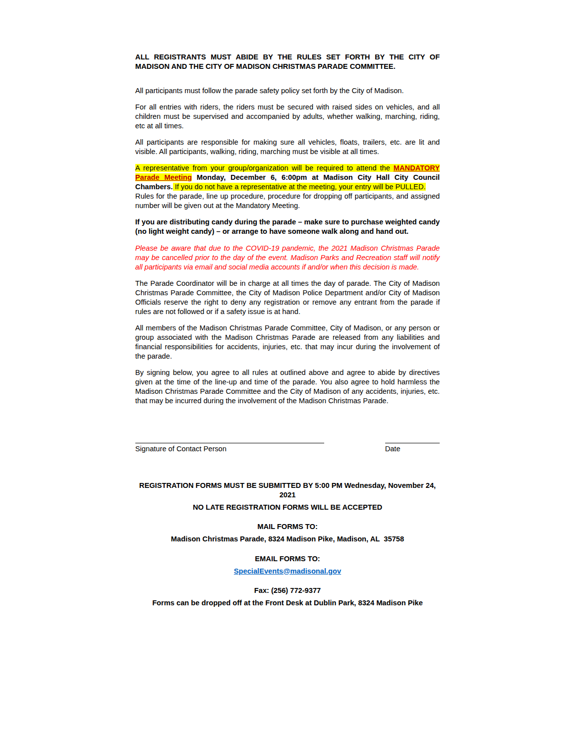ALL REGISTRANTS MUST ABIDE BY THE RULES SET FORTH BY THE CITY OF MADISON AND THE CITY OF MADISON CHRISTMAS PARADE COMMITTEE.
All participants must follow the parade safety policy set forth by the City of Madison.
For all entries with riders, the riders must be secured with raised sides on vehicles, and all children must be supervised and accompanied by adults, whether walking, marching, riding, etc at all times.
All participants are responsible for making sure all vehicles, floats, trailers, etc. are lit and visible. All participants, walking, riding, marching must be visible at all times.
A representative from your group/organization will be required to attend the MANDATORY Parade Meeting Monday, December 6, 6:00pm at Madison City Hall City Council Chambers. If you do not have a representative at the meeting, your entry will be PULLED.
Rules for the parade, line up procedure, procedure for dropping off participants, and assigned number will be given out at the Mandatory Meeting.
If you are distributing candy during the parade – make sure to purchase weighted candy (no light weight candy) – or arrange to have someone walk along and hand out.
Please be aware that due to the COVID-19 pandemic, the 2021 Madison Christmas Parade may be cancelled prior to the day of the event. Madison Parks and Recreation staff will notify all participants via email and social media accounts if and/or when this decision is made.
The Parade Coordinator will be in charge at all times the day of parade. The City of Madison Christmas Parade Committee, the City of Madison Police Department and/or City of Madison Officials reserve the right to deny any registration or remove any entrant from the parade if rules are not followed or if a safety issue is at hand.
All members of the Madison Christmas Parade Committee, City of Madison, or any person or group associated with the Madison Christmas Parade are released from any liabilities and financial responsibilities for accidents, injuries, etc. that may incur during the involvement of the parade.
By signing below, you agree to all rules at outlined above and agree to abide by directives given at the time of the line-up and time of the parade. You also agree to hold harmless the Madison Christmas Parade Committee and the City of Madison of any accidents, injuries, etc. that may be incurred during the involvement of the Madison Christmas Parade.
Signature of Contact Person Date
REGISTRATION FORMS MUST BE SUBMITTED BY 5:00 PM Wednesday, November 24, 2021
NO LATE REGISTRATION FORMS WILL BE ACCEPTED
MAIL FORMS TO:
Madison Christmas Parade, 8324 Madison Pike, Madison, AL 35758
EMAIL FORMS TO:
SpecialEvents@madisonal.gov
Fax: (256) 772-9377
Forms can be dropped off at the Front Desk at Dublin Park, 8324 Madison Pike